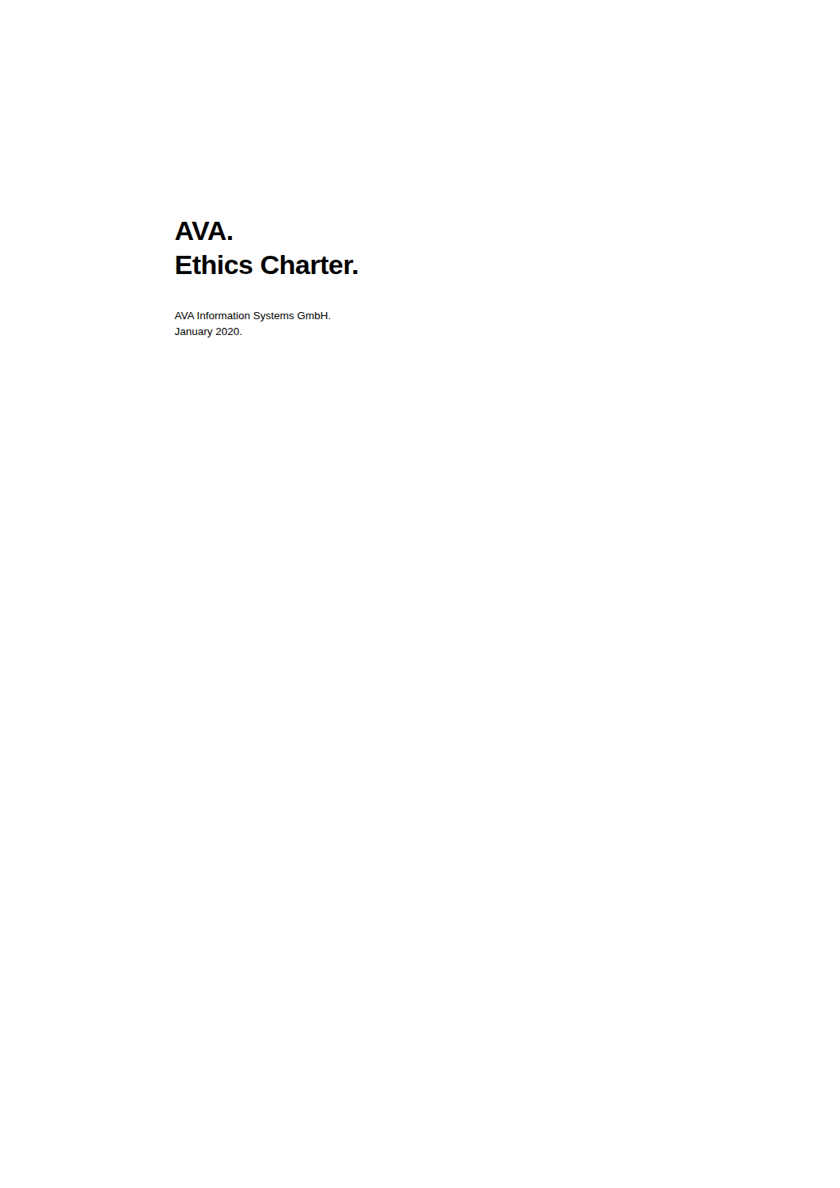AVA.
Ethics Charter.
AVA Information Systems GmbH.
January 2020.